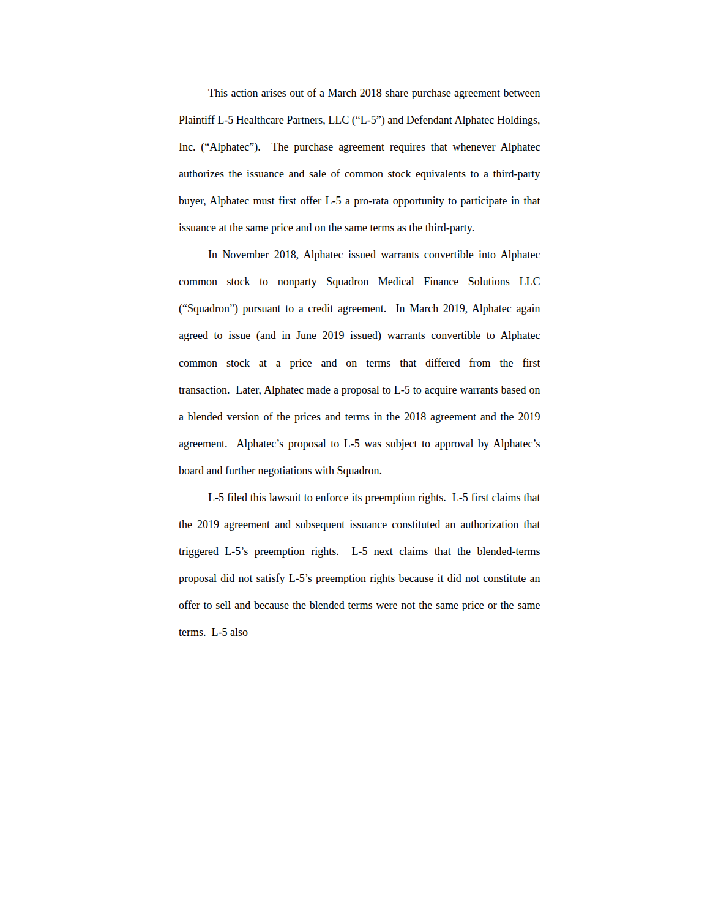This action arises out of a March 2018 share purchase agreement between Plaintiff L-5 Healthcare Partners, LLC (“L-5”) and Defendant Alphatec Holdings, Inc. (“Alphatec”). The purchase agreement requires that whenever Alphatec authorizes the issuance and sale of common stock equivalents to a third-party buyer, Alphatec must first offer L-5 a pro-rata opportunity to participate in that issuance at the same price and on the same terms as the third-party.
In November 2018, Alphatec issued warrants convertible into Alphatec common stock to nonparty Squadron Medical Finance Solutions LLC (“Squadron”) pursuant to a credit agreement. In March 2019, Alphatec again agreed to issue (and in June 2019 issued) warrants convertible to Alphatec common stock at a price and on terms that differed from the first transaction. Later, Alphatec made a proposal to L-5 to acquire warrants based on a blended version of the prices and terms in the 2018 agreement and the 2019 agreement. Alphatec’s proposal to L-5 was subject to approval by Alphatec’s board and further negotiations with Squadron.
L-5 filed this lawsuit to enforce its preemption rights. L-5 first claims that the 2019 agreement and subsequent issuance constituted an authorization that triggered L-5’s preemption rights. L-5 next claims that the blended-terms proposal did not satisfy L-5’s preemption rights because it did not constitute an offer to sell and because the blended terms were not the same price or the same terms. L-5 also